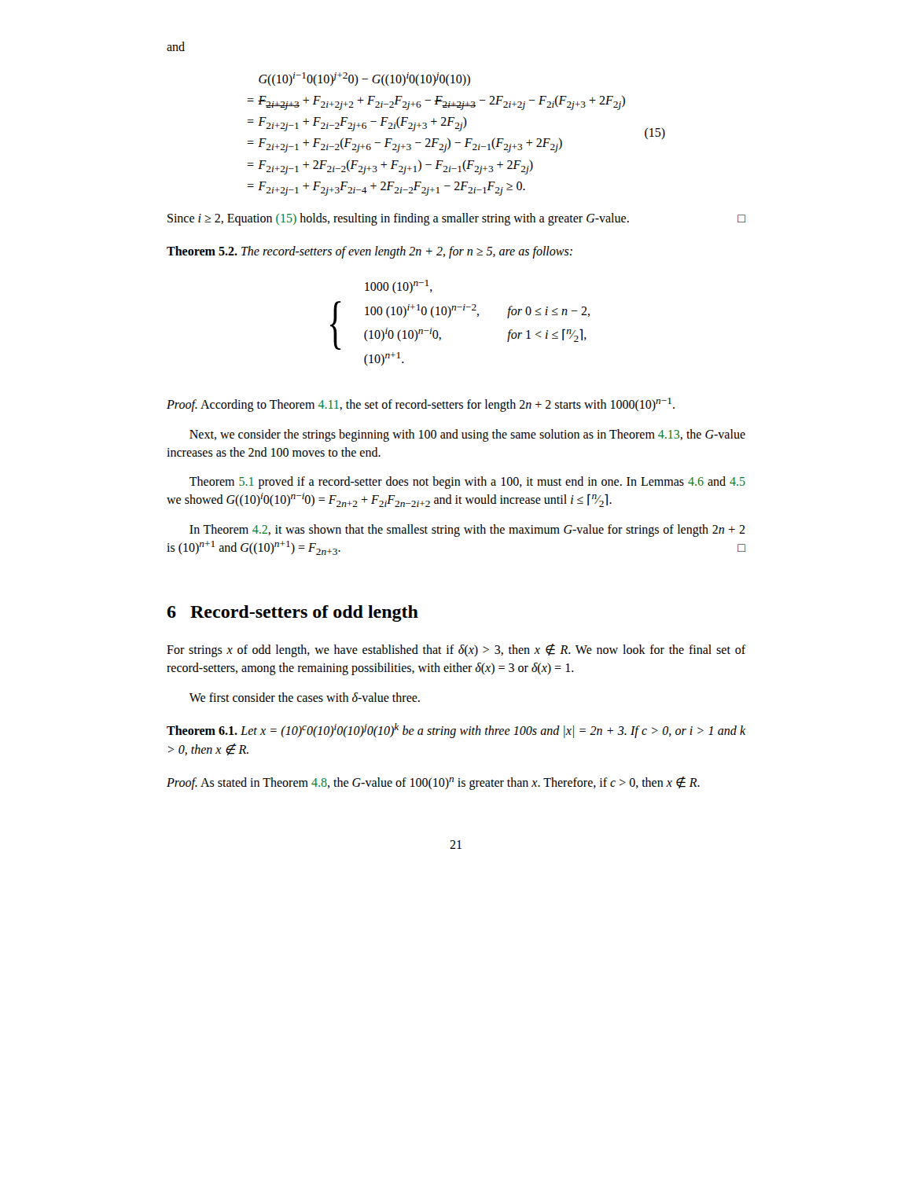and
G((10)i−10(10)j+20) − G((10)i0(10)j0(10))
=
F2i+2j+3 + F2i+2j+2 + F2i−2F2j+6 − F2i+2j+3 − 2F2i+2j − F2i(F2j+3 + 2F2j)
=
F2i+2j−1 + F2i−2F2j+6 − F2i(F2j+3 + 2F2j)
=
F2i+2j−1 + F2i−2(F2j+6 − F2j+3 − 2F2j) − F2i−1(F2j+3 + 2F2j)
=
F2i+2j−1 + 2F2i−2(F2j+3 + F2j+1) − F2i−1(F2j+3 + 2F2j)
=
F2i+2j−1 + F2j+3F2i−4 + 2F2i−2F2j+1 − 2F2i−1F2j ≥ 0.
(15)
Since i ≥ 2, Equation (15) holds, resulting in finding a smaller string with a greater G-value. □
Theorem 5.2. The record-setters of even length 2n + 2, for n ≥ 5, are as follows:
{
1000 (10)n−1,
100 (10)i+10 (10)n−i−2,
for 0 ≤ i ≤ n − 2,
(10)i0 (10)n−i0,
for 1 < i ≤ ⌈n⁄2⌉,
(10)n+1.
Proof. According to Theorem 4.11, the set of record-setters for length 2n + 2 starts with 1000(10)n−1.
Next, we consider the strings beginning with 100 and using the same solution as in Theorem 4.13, the G-value increases as the 2nd 100 moves to the end.
Theorem 5.1 proved if a record-setter does not begin with a 100, it must end in one. In Lemmas 4.6 and 4.5 we showed G((10)i0(10)n−i0) = F2n+2 + F2iF2n−2i+2 and it would increase until i ≤ ⌈n⁄2⌉.
In Theorem 4.2, it was shown that the smallest string with the maximum G-value for strings of length 2n + 2 is (10)n+1 and G((10)n+1) = F2n+3. □
6 Record-setters of odd length
For strings x of odd length, we have established that if δ(x) > 3, then x ∉ R. We now look for the final set of record-setters, among the remaining possibilities, with either δ(x) = 3 or δ(x) = 1.
We first consider the cases with δ-value three.
Theorem 6.1. Let x = (10)c0(10)i0(10)j0(10)k be a string with three 100s and |x| = 2n + 3. If c > 0, or i > 1 and k > 0, then x ∉ R.
Proof. As stated in Theorem 4.8, the G-value of 100(10)n is greater than x. Therefore, if c > 0, then x ∉ R.
21